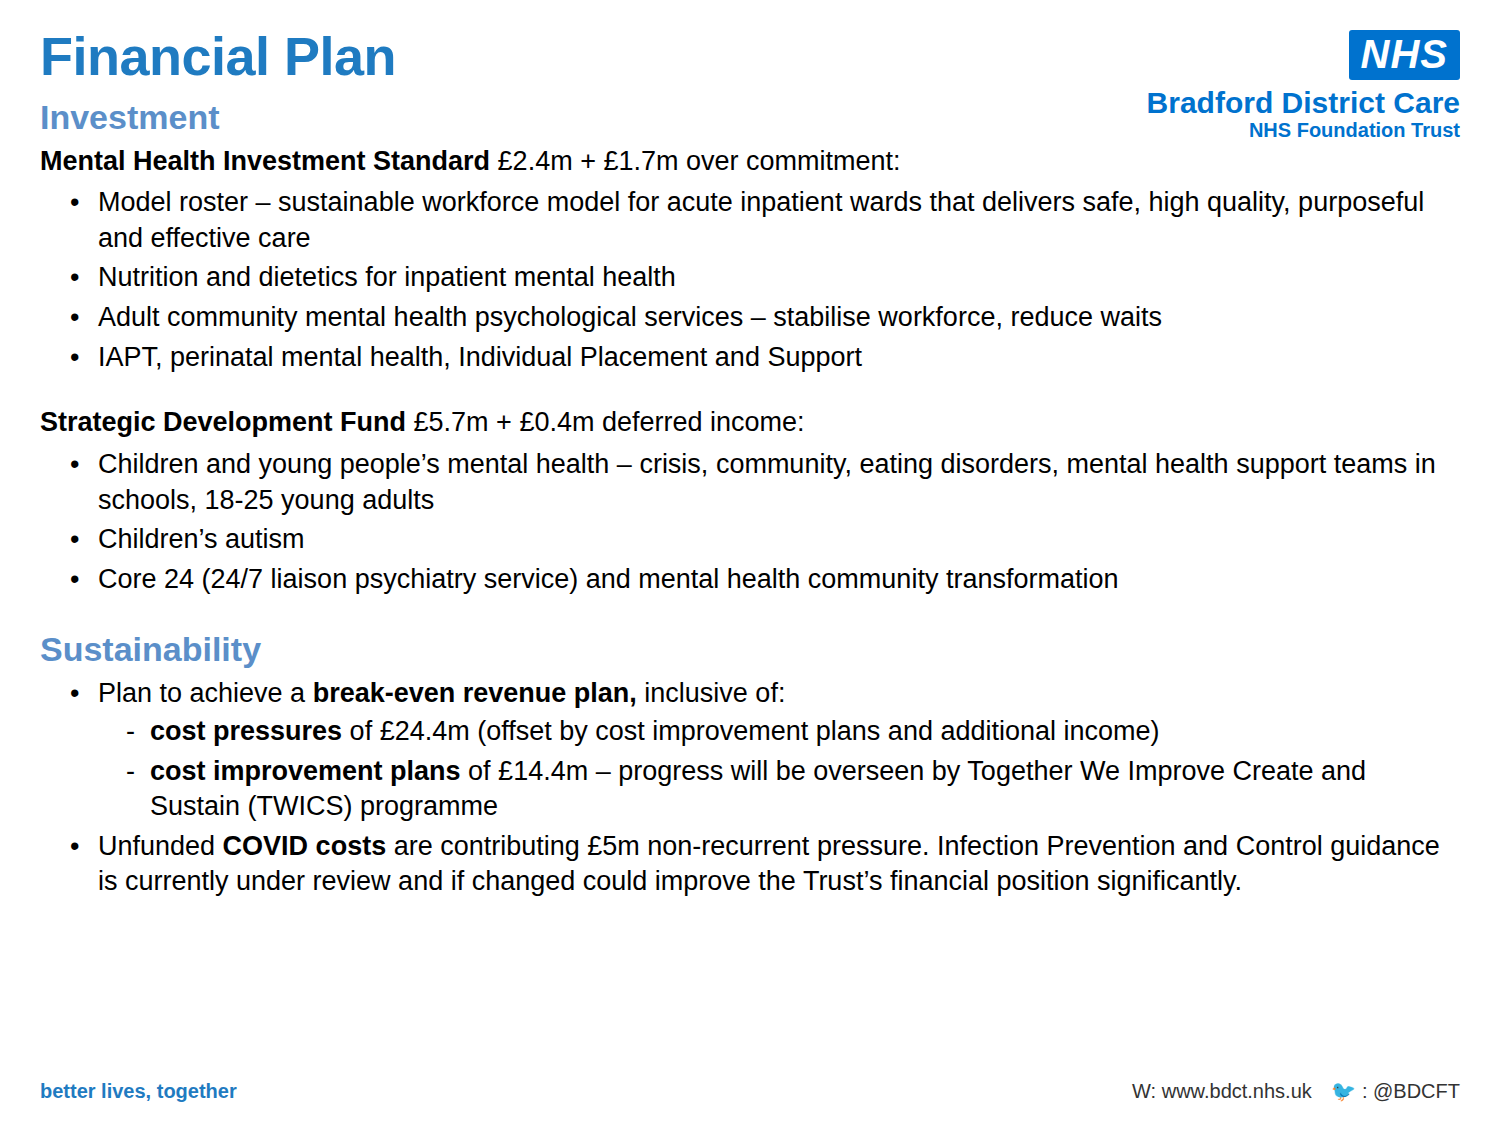NHS
Bradford District Care
NHS Foundation Trust
Financial Plan
Investment
Mental Health Investment Standard £2.4m + £1.7m over commitment:
Model roster – sustainable workforce model for acute inpatient wards that delivers safe, high quality, purposeful and effective care
Nutrition and dietetics for inpatient mental health
Adult community mental health psychological services – stabilise workforce, reduce waits
IAPT, perinatal mental health, Individual Placement and Support
Strategic Development Fund £5.7m + £0.4m deferred income:
Children and young people’s mental health – crisis, community, eating disorders, mental health support teams in schools, 18-25 young adults
Children’s autism
Core 24 (24/7 liaison psychiatry service) and mental health community transformation
Sustainability
Plan to achieve a break-even revenue plan, inclusive of:
cost pressures of £24.4m (offset by cost improvement plans and additional income)
cost improvement plans of £14.4m – progress will be overseen by Together We Improve Create and Sustain (TWICS) programme
Unfunded COVID costs are contributing £5m non-recurrent pressure. Infection Prevention and Control guidance is currently under review and if changed could improve the Trust’s financial position significantly.
better lives, together
W: www.bdct.nhs.uk 🐦 : @BDCFT